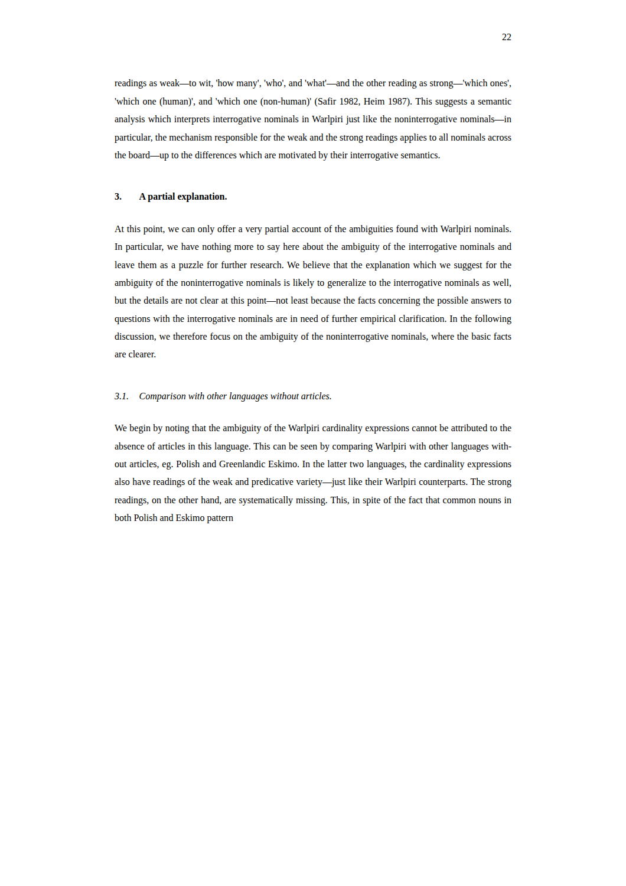22
readings as weak—to wit, 'how many', 'who', and 'what'—and the other reading as strong—'which ones', 'which one (human)', and 'which one (non-human)' (Safir 1982, Heim 1987). This suggests a semantic analysis which interprets interrogative nominals in Warlpiri just like the noninterrogative nominals—in particular, the mechanism responsible for the weak and the strong readings applies to all nominals across the board—up to the differences which are motivated by their interrogative semantics.
3. A partial explanation.
At this point, we can only offer a very partial account of the ambiguities found with Warlpiri nominals. In particular, we have nothing more to say here about the ambiguity of the interrogative nominals and leave them as a puzzle for further research. We believe that the explanation which we suggest for the ambiguity of the noninterrogative nominals is likely to generalize to the interrogative nominals as well, but the details are not clear at this point—not least because the facts concerning the possible answers to questions with the interrogative nominals are in need of further empirical clarification. In the following discussion, we therefore focus on the ambiguity of the noninterrogative nominals, where the basic facts are clearer.
3.1. Comparison with other languages without articles.
We begin by noting that the ambiguity of the Warlpiri cardinality expressions cannot be attributed to the absence of articles in this language. This can be seen by comparing Warlpiri with other languages without articles, eg. Polish and Greenlandic Eskimo. In the latter two languages, the cardinality expressions also have readings of the weak and predicative variety—just like their Warlpiri counterparts. The strong readings, on the other hand, are systematically missing. This, in spite of the fact that common nouns in both Polish and Eskimo pattern